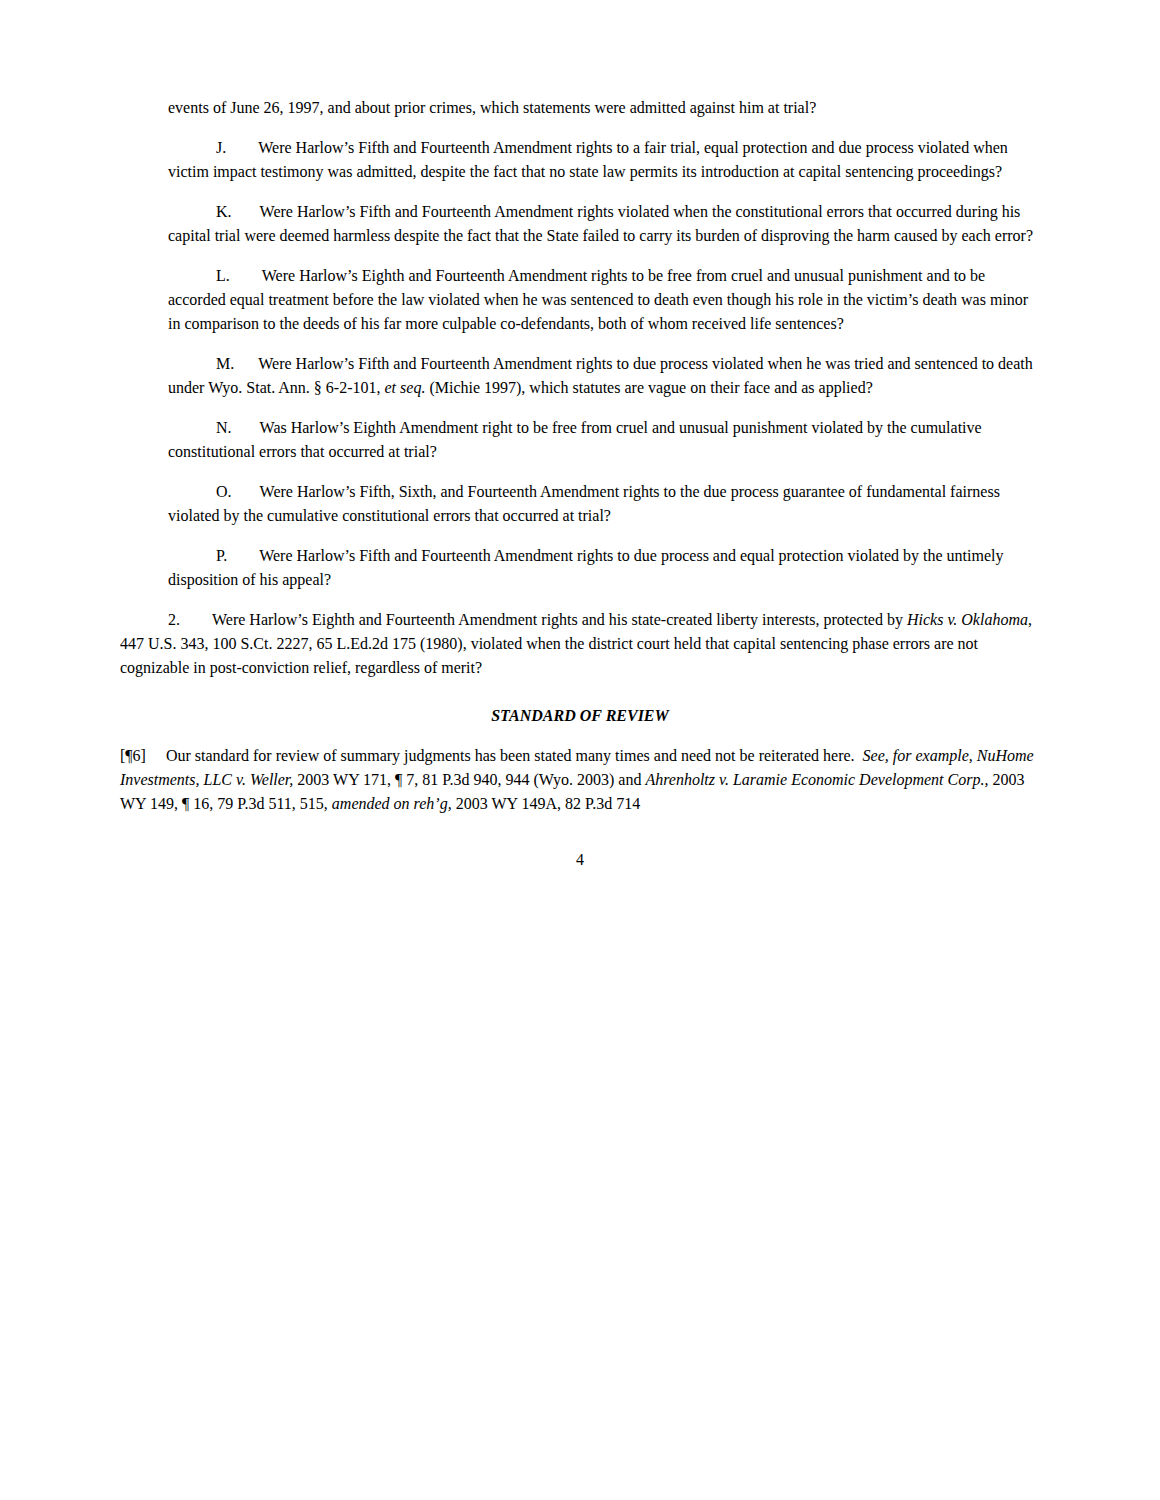events of June 26, 1997, and about prior crimes, which statements were admitted against him at trial?
J. Were Harlow’s Fifth and Fourteenth Amendment rights to a fair trial, equal protection and due process violated when victim impact testimony was admitted, despite the fact that no state law permits its introduction at capital sentencing proceedings?
K. Were Harlow’s Fifth and Fourteenth Amendment rights violated when the constitutional errors that occurred during his capital trial were deemed harmless despite the fact that the State failed to carry its burden of disproving the harm caused by each error?
L. Were Harlow’s Eighth and Fourteenth Amendment rights to be free from cruel and unusual punishment and to be accorded equal treatment before the law violated when he was sentenced to death even though his role in the victim’s death was minor in comparison to the deeds of his far more culpable co-defendants, both of whom received life sentences?
M. Were Harlow’s Fifth and Fourteenth Amendment rights to due process violated when he was tried and sentenced to death under Wyo. Stat. Ann. § 6-2-101, et seq. (Michie 1997), which statutes are vague on their face and as applied?
N. Was Harlow’s Eighth Amendment right to be free from cruel and unusual punishment violated by the cumulative constitutional errors that occurred at trial?
O. Were Harlow’s Fifth, Sixth, and Fourteenth Amendment rights to the due process guarantee of fundamental fairness violated by the cumulative constitutional errors that occurred at trial?
P. Were Harlow’s Fifth and Fourteenth Amendment rights to due process and equal protection violated by the untimely disposition of his appeal?
2. Were Harlow’s Eighth and Fourteenth Amendment rights and his state-created liberty interests, protected by Hicks v. Oklahoma, 447 U.S. 343, 100 S.Ct. 2227, 65 L.Ed.2d 175 (1980), violated when the district court held that capital sentencing phase errors are not cognizable in post-conviction relief, regardless of merit?
STANDARD OF REVIEW
[¶6] Our standard for review of summary judgments has been stated many times and need not be reiterated here. See, for example, NuHome Investments, LLC v. Weller, 2003 WY 171, ¶ 7, 81 P.3d 940, 944 (Wyo. 2003) and Ahrenholtz v. Laramie Economic Development Corp., 2003 WY 149, ¶ 16, 79 P.3d 511, 515, amended on reh’g, 2003 WY 149A, 82 P.3d 714
4